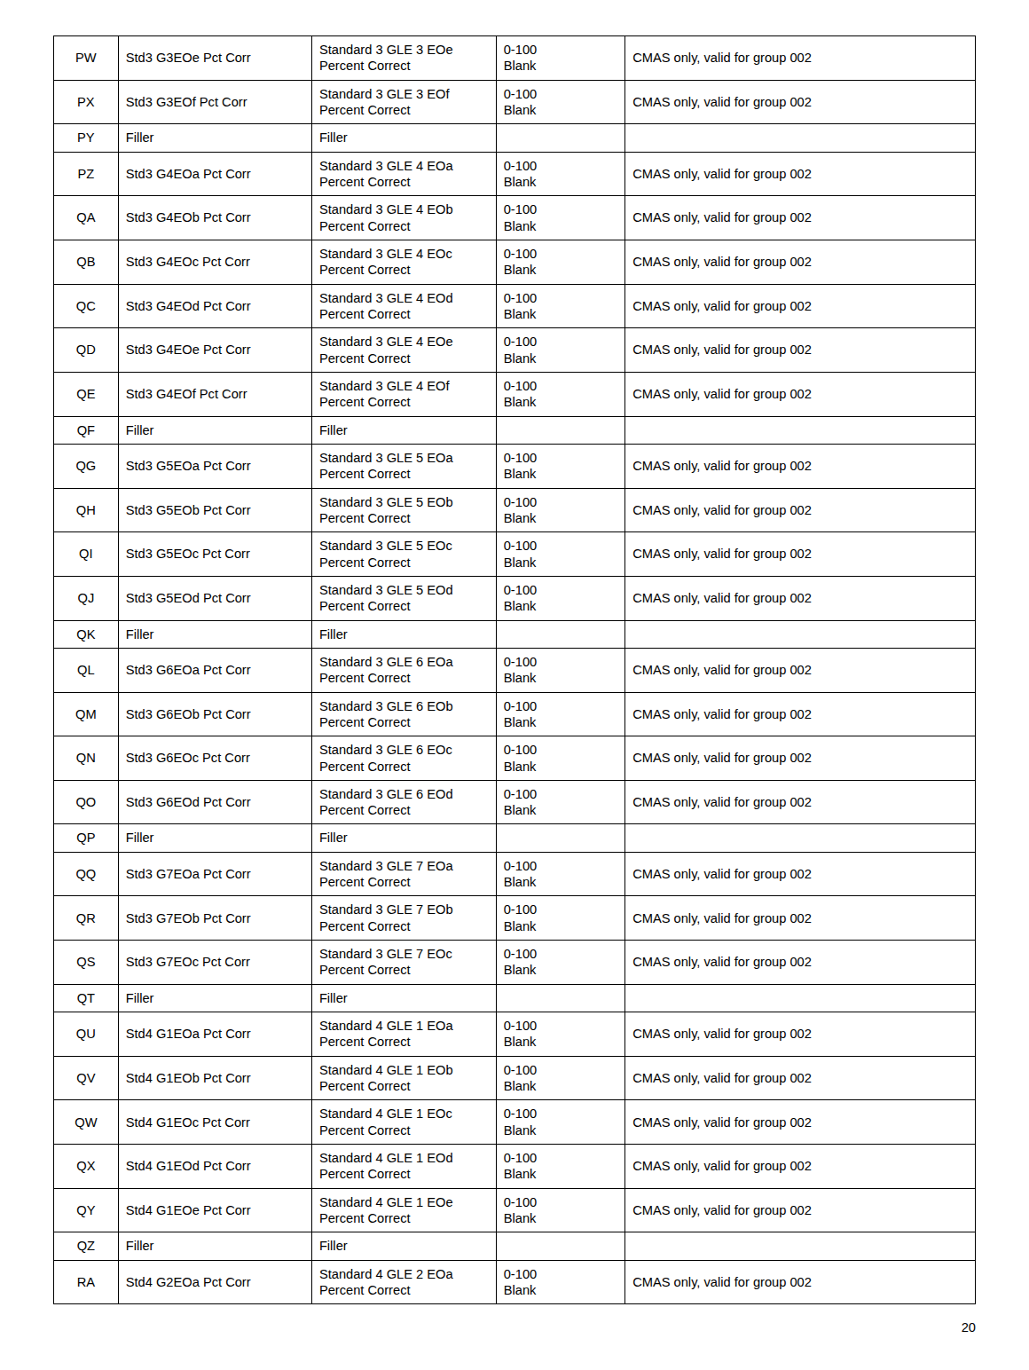| PW | Std3 G3EOe Pct Corr | Standard 3 GLE 3 EOe Percent Correct | 0-100 Blank | CMAS only, valid for group 002 |
| PX | Std3 G3EOf Pct Corr | Standard 3 GLE 3 EOf Percent Correct | 0-100 Blank | CMAS only, valid for group 002 |
| PY | Filler | Filler | | |
| PZ | Std3 G4EOa Pct Corr | Standard 3 GLE 4 EOa Percent Correct | 0-100 Blank | CMAS only, valid for group 002 |
| QA | Std3 G4EOb Pct Corr | Standard 3 GLE 4 EOb Percent Correct | 0-100 Blank | CMAS only, valid for group 002 |
| QB | Std3 G4EOc Pct Corr | Standard 3 GLE 4 EOc Percent Correct | 0-100 Blank | CMAS only, valid for group 002 |
| QC | Std3 G4EOd Pct Corr | Standard 3 GLE 4 EOd Percent Correct | 0-100 Blank | CMAS only, valid for group 002 |
| QD | Std3 G4EOe Pct Corr | Standard 3 GLE 4 EOe Percent Correct | 0-100 Blank | CMAS only, valid for group 002 |
| QE | Std3 G4EOf Pct Corr | Standard 3 GLE 4 EOf Percent Correct | 0-100 Blank | CMAS only, valid for group 002 |
| QF | Filler | Filler | | |
| QG | Std3 G5EOa Pct Corr | Standard 3 GLE 5 EOa Percent Correct | 0-100 Blank | CMAS only, valid for group 002 |
| QH | Std3 G5EOb Pct Corr | Standard 3 GLE 5 EOb Percent Correct | 0-100 Blank | CMAS only, valid for group 002 |
| QI | Std3 G5EOc Pct Corr | Standard 3 GLE 5 EOc Percent Correct | 0-100 Blank | CMAS only, valid for group 002 |
| QJ | Std3 G5EOd Pct Corr | Standard 3 GLE 5 EOd Percent Correct | 0-100 Blank | CMAS only, valid for group 002 |
| QK | Filler | Filler | | |
| QL | Std3 G6EOa Pct Corr | Standard 3 GLE 6 EOa Percent Correct | 0-100 Blank | CMAS only, valid for group 002 |
| QM | Std3 G6EOb Pct Corr | Standard 3 GLE 6 EOb Percent Correct | 0-100 Blank | CMAS only, valid for group 002 |
| QN | Std3 G6EOc Pct Corr | Standard 3 GLE 6 EOc Percent Correct | 0-100 Blank | CMAS only, valid for group 002 |
| QO | Std3 G6EOd Pct Corr | Standard 3 GLE 6 EOd Percent Correct | 0-100 Blank | CMAS only, valid for group 002 |
| QP | Filler | Filler | | |
| QQ | Std3 G7EOa Pct Corr | Standard 3 GLE 7 EOa Percent Correct | 0-100 Blank | CMAS only, valid for group 002 |
| QR | Std3 G7EOb Pct Corr | Standard 3 GLE 7 EOb Percent Correct | 0-100 Blank | CMAS only, valid for group 002 |
| QS | Std3 G7EOc Pct Corr | Standard 3 GLE 7 EOc Percent Correct | 0-100 Blank | CMAS only, valid for group 002 |
| QT | Filler | Filler | | |
| QU | Std4 G1EOa Pct Corr | Standard 4 GLE 1 EOa Percent Correct | 0-100 Blank | CMAS only, valid for group 002 |
| QV | Std4 G1EOb Pct Corr | Standard 4 GLE 1 EOb Percent Correct | 0-100 Blank | CMAS only, valid for group 002 |
| QW | Std4 G1EOc Pct Corr | Standard 4 GLE 1 EOc Percent Correct | 0-100 Blank | CMAS only, valid for group 002 |
| QX | Std4 G1EOd Pct Corr | Standard 4 GLE 1 EOd Percent Correct | 0-100 Blank | CMAS only, valid for group 002 |
| QY | Std4 G1EOe Pct Corr | Standard 4 GLE 1 EOe Percent Correct | 0-100 Blank | CMAS only, valid for group 002 |
| QZ | Filler | Filler | | |
| RA | Std4 G2EOa Pct Corr | Standard 4 GLE 2 EOa Percent Correct | 0-100 Blank | CMAS only, valid for group 002 |
20